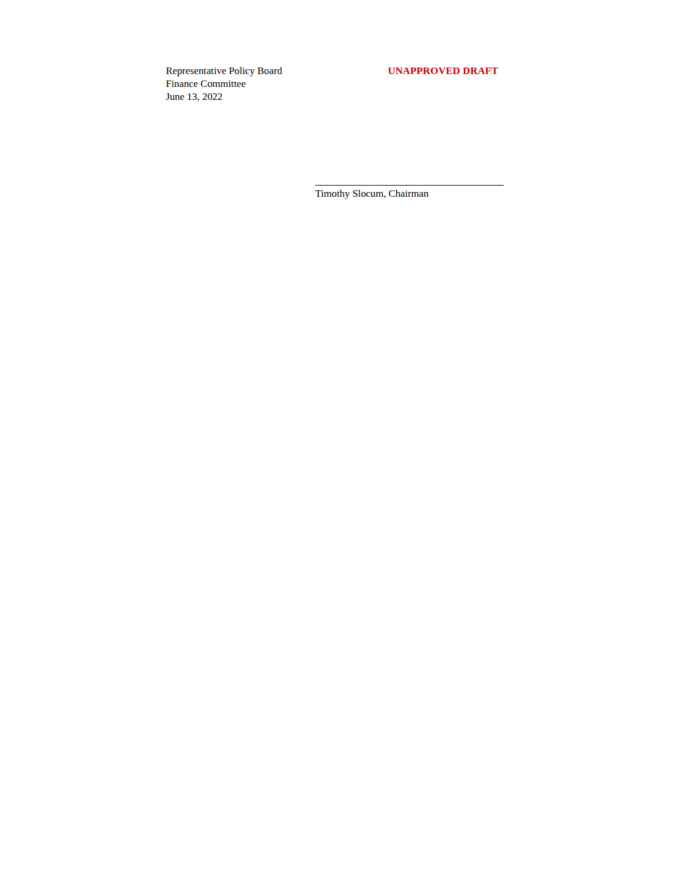Representative Policy Board Finance Committee June 13, 2022
UNAPPROVED DRAFT
Timothy Slocum, Chairman